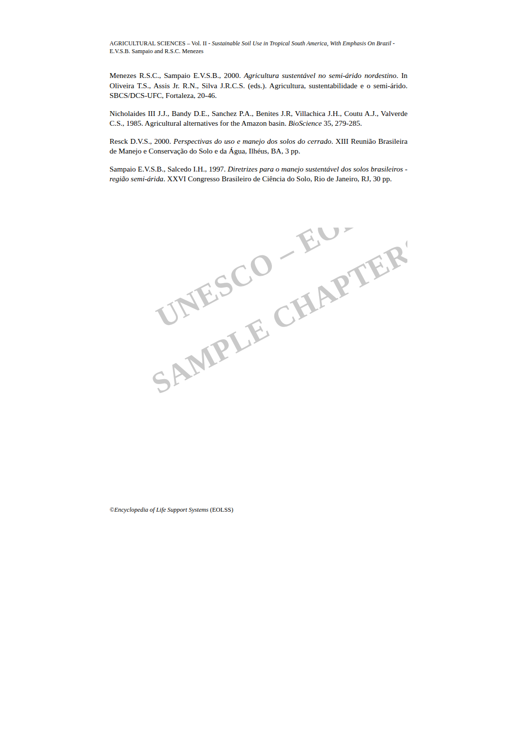AGRICULTURAL SCIENCES – Vol. II - Sustainable Soil Use in Tropical South America, With Emphasis On Brazil - E.V.S.B. Sampaio and R.S.C. Menezes
Menezes R.S.C., Sampaio E.V.S.B., 2000. Agricultura sustentável no semi-árido nordestino. In Oliveira T.S., Assis Jr. R.N., Silva J.R.C.S. (eds.). Agricultura, sustentabilidade e o semi-árido. SBCS/DCS-UFC, Fortaleza, 20-46.
Nicholaides III J.J., Bandy D.E., Sanchez P.A., Benites J.R, Villachica J.H., Coutu A.J., Valverde C.S., 1985. Agricultural alternatives for the Amazon basin. BioScience 35, 279-285.
Resck D.V.S., 2000. Perspectivas do uso e manejo dos solos do cerrado. XIII Reunião Brasileira de Manejo e Conservação do Solo e da Água, Ilhéus, BA, 3 pp.
Sampaio E.V.S.B., Salcedo I.H., 1997. Diretrizes para o manejo sustentável dos solos brasileiros - região semi-árida. XXVI Congresso Brasileiro de Ciência do Solo, Rio de Janeiro, RJ, 30 pp.
UNESCO – EOLSS
SAMPLE CHAPTERS
©Encyclopedia of Life Support Systems (EOLSS)